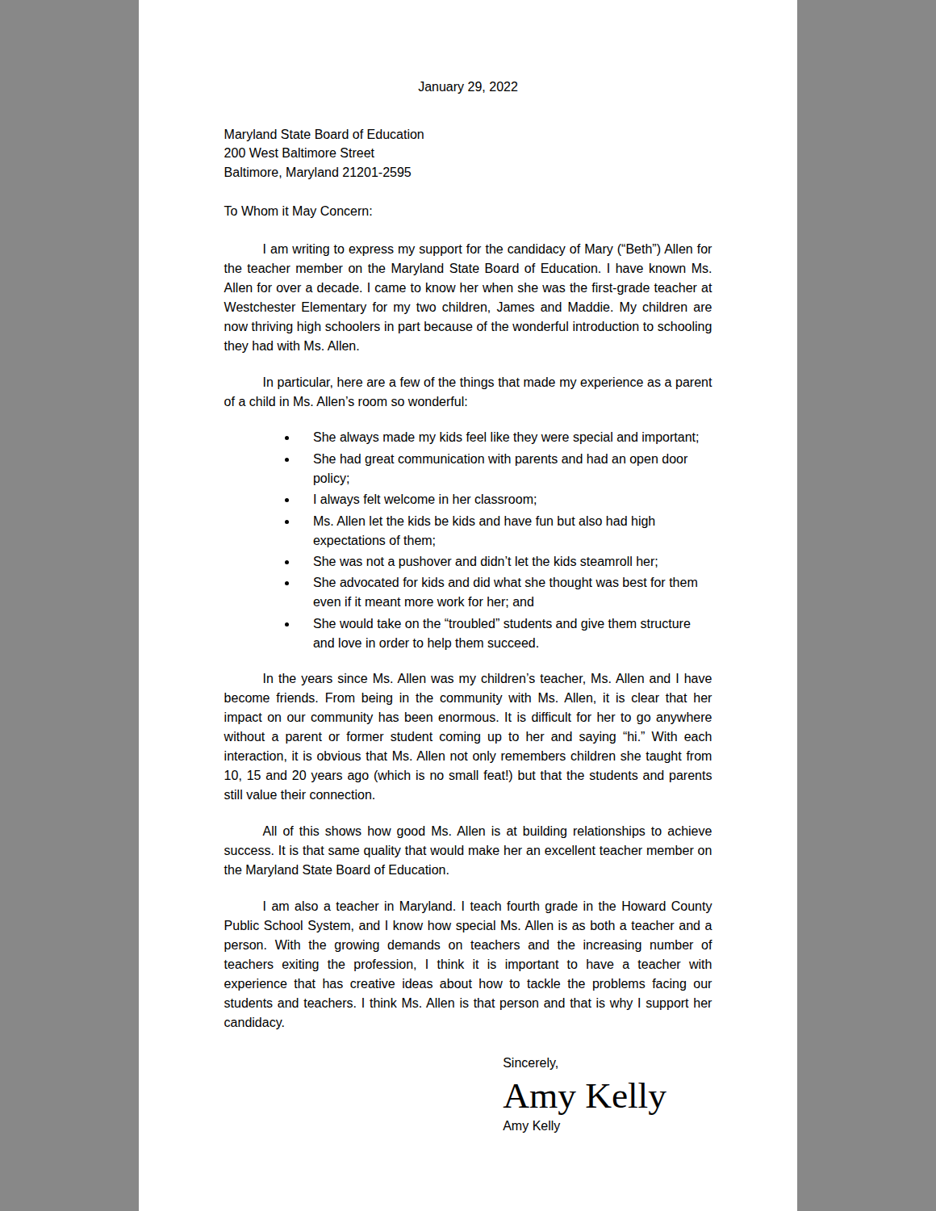January 29, 2022
Maryland State Board of Education
200 West Baltimore Street
Baltimore, Maryland 21201-2595
To Whom it May Concern:
I am writing to express my support for the candidacy of Mary (“Beth”) Allen for the teacher member on the Maryland State Board of Education. I have known Ms. Allen for over a decade. I came to know her when she was the first-grade teacher at Westchester Elementary for my two children, James and Maddie. My children are now thriving high schoolers in part because of the wonderful introduction to schooling they had with Ms. Allen.
In particular, here are a few of the things that made my experience as a parent of a child in Ms. Allen’s room so wonderful:
She always made my kids feel like they were special and important;
She had great communication with parents and had an open door policy;
I always felt welcome in her classroom;
Ms. Allen let the kids be kids and have fun but also had high expectations of them;
She was not a pushover and didn’t let the kids steamroll her;
She advocated for kids and did what she thought was best for them even if it meant more work for her; and
She would take on the “troubled” students and give them structure and love in order to help them succeed.
In the years since Ms. Allen was my children’s teacher, Ms. Allen and I have become friends. From being in the community with Ms. Allen, it is clear that her impact on our community has been enormous. It is difficult for her to go anywhere without a parent or former student coming up to her and saying “hi.” With each interaction, it is obvious that Ms. Allen not only remembers children she taught from 10, 15 and 20 years ago (which is no small feat!) but that the students and parents still value their connection.
All of this shows how good Ms. Allen is at building relationships to achieve success. It is that same quality that would make her an excellent teacher member on the Maryland State Board of Education.
I am also a teacher in Maryland. I teach fourth grade in the Howard County Public School System, and I know how special Ms. Allen is as both a teacher and a person. With the growing demands on teachers and the increasing number of teachers exiting the profession, I think it is important to have a teacher with experience that has creative ideas about how to tackle the problems facing our students and teachers. I think Ms. Allen is that person and that is why I support her candidacy.
Sincerely,
Amy Kelly
Amy Kelly